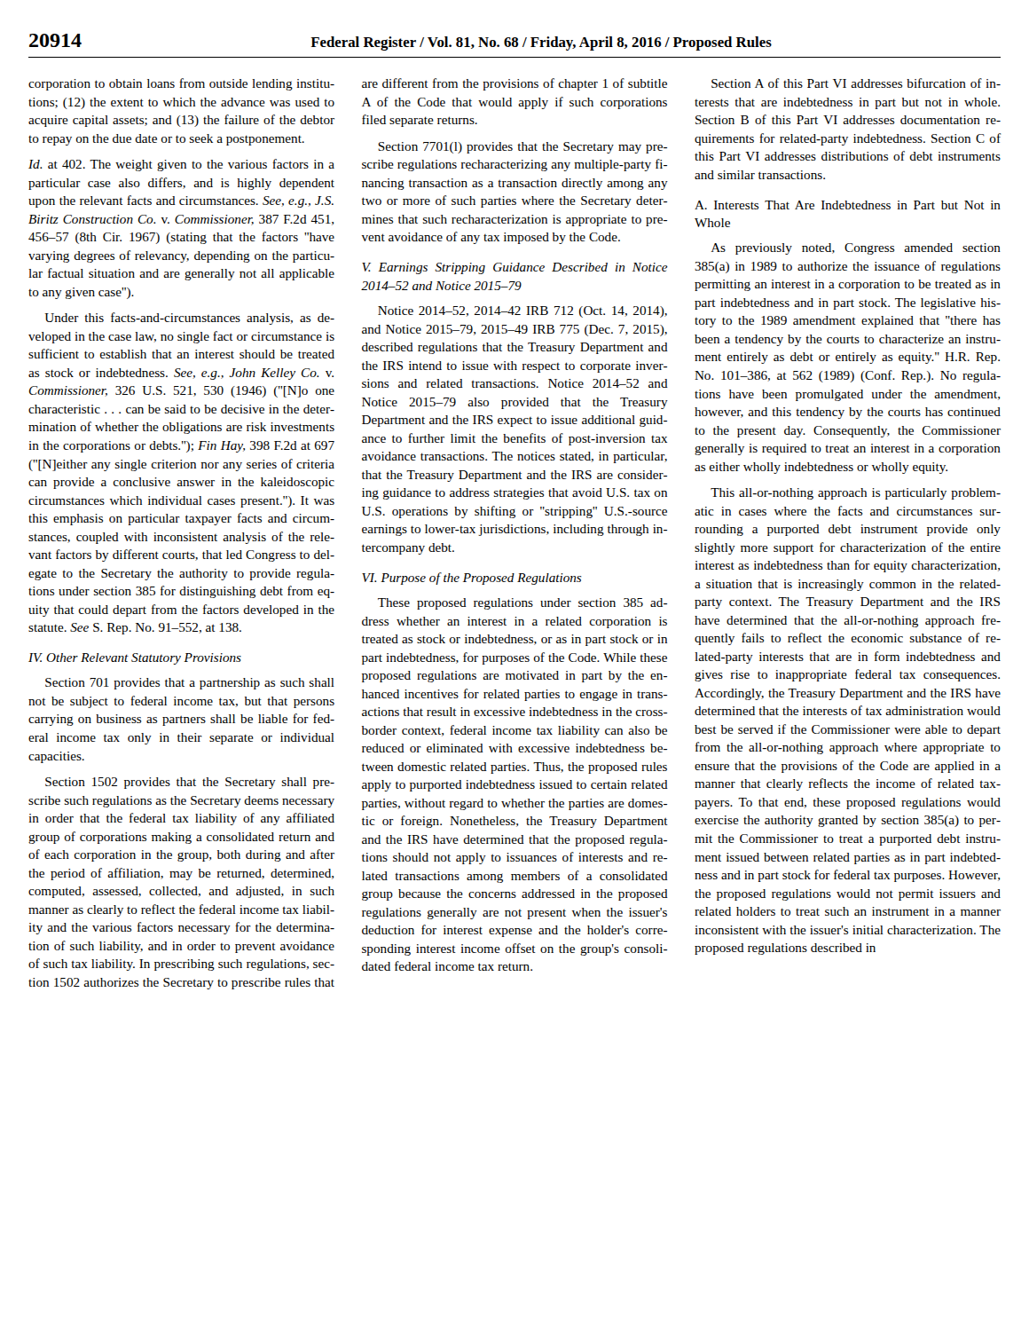20914
Federal Register / Vol. 81, No. 68 / Friday, April 8, 2016 / Proposed Rules
corporation to obtain loans from outside lending institutions; (12) the extent to which the advance was used to acquire capital assets; and (13) the failure of the debtor to repay on the due date or to seek a postponement.
Id. at 402. The weight given to the various factors in a particular case also differs, and is highly dependent upon the relevant facts and circumstances. See, e.g., J.S. Biritz Construction Co. v. Commissioner, 387 F.2d 451, 456–57 (8th Cir. 1967) (stating that the factors ''have varying degrees of relevancy, depending on the particular factual situation and are generally not all applicable to any given case'').
Under this facts-and-circumstances analysis, as developed in the case law, no single fact or circumstance is sufficient to establish that an interest should be treated as stock or indebtedness. See, e.g., John Kelley Co. v. Commissioner, 326 U.S. 521, 530 (1946) (''[N]o one characteristic . . . can be said to be decisive in the determination of whether the obligations are risk investments in the corporations or debts.''); Fin Hay, 398 F.2d at 697 (''[N]either any single criterion nor any series of criteria can provide a conclusive answer in the kaleidoscopic circumstances which individual cases present.''). It was this emphasis on particular taxpayer facts and circumstances, coupled with inconsistent analysis of the relevant factors by different courts, that led Congress to delegate to the Secretary the authority to provide regulations under section 385 for distinguishing debt from equity that could depart from the factors developed in the statute. See S. Rep. No. 91–552, at 138.
IV. Other Relevant Statutory Provisions
Section 701 provides that a partnership as such shall not be subject to federal income tax, but that persons carrying on business as partners shall be liable for federal income tax only in their separate or individual capacities.
Section 1502 provides that the Secretary shall prescribe such regulations as the Secretary deems necessary in order that the federal tax liability of any affiliated group of corporations making a consolidated return and of each corporation in the group, both during and after the period of affiliation, may be returned, determined, computed, assessed, collected, and adjusted, in such manner as clearly to reflect the federal income tax liability and the various factors necessary for the determination of such liability, and in order to prevent avoidance of such tax liability. In prescribing such regulations, section 1502 authorizes the Secretary to prescribe rules that are different from the provisions of chapter 1 of subtitle A of the Code that would apply if such corporations filed separate returns.
Section 7701(l) provides that the Secretary may prescribe regulations recharacterizing any multiple-party financing transaction as a transaction directly among any two or more of such parties where the Secretary determines that such recharacterization is appropriate to prevent avoidance of any tax imposed by the Code.
V. Earnings Stripping Guidance Described in Notice 2014–52 and Notice 2015–79
Notice 2014–52, 2014–42 IRB 712 (Oct. 14, 2014), and Notice 2015–79, 2015–49 IRB 775 (Dec. 7, 2015), described regulations that the Treasury Department and the IRS intend to issue with respect to corporate inversions and related transactions. Notice 2014–52 and Notice 2015–79 also provided that the Treasury Department and the IRS expect to issue additional guidance to further limit the benefits of post-inversion tax avoidance transactions. The notices stated, in particular, that the Treasury Department and the IRS are considering guidance to address strategies that avoid U.S. tax on U.S. operations by shifting or ''stripping'' U.S.-source earnings to lower-tax jurisdictions, including through intercompany debt.
VI. Purpose of the Proposed Regulations
These proposed regulations under section 385 address whether an interest in a related corporation is treated as stock or indebtedness, or as in part stock or in part indebtedness, for purposes of the Code. While these proposed regulations are motivated in part by the enhanced incentives for related parties to engage in transactions that result in excessive indebtedness in the cross-border context, federal income tax liability can also be reduced or eliminated with excessive indebtedness between domestic related parties. Thus, the proposed rules apply to purported indebtedness issued to certain related parties, without regard to whether the parties are domestic or foreign. Nonetheless, the Treasury Department and the IRS have determined that the proposed regulations should not apply to issuances of interests and related transactions among members of a consolidated group because the concerns addressed in the proposed regulations generally are not present when the issuer's deduction for interest expense and the holder's corresponding interest income offset on the group's consolidated federal income tax return.
Section A of this Part VI addresses bifurcation of interests that are indebtedness in part but not in whole. Section B of this Part VI addresses documentation requirements for related-party indebtedness. Section C of this Part VI addresses distributions of debt instruments and similar transactions.
A. Interests That Are Indebtedness in Part but Not in Whole
As previously noted, Congress amended section 385(a) in 1989 to authorize the issuance of regulations permitting an interest in a corporation to be treated as in part indebtedness and in part stock. The legislative history to the 1989 amendment explained that ''there has been a tendency by the courts to characterize an instrument entirely as debt or entirely as equity.'' H.R. Rep. No. 101–386, at 562 (1989) (Conf. Rep.). No regulations have been promulgated under the amendment, however, and this tendency by the courts has continued to the present day. Consequently, the Commissioner generally is required to treat an interest in a corporation as either wholly indebtedness or wholly equity.
This all-or-nothing approach is particularly problematic in cases where the facts and circumstances surrounding a purported debt instrument provide only slightly more support for characterization of the entire interest as indebtedness than for equity characterization, a situation that is increasingly common in the related-party context. The Treasury Department and the IRS have determined that the all-or-nothing approach frequently fails to reflect the economic substance of related-party interests that are in form indebtedness and gives rise to inappropriate federal tax consequences. Accordingly, the Treasury Department and the IRS have determined that the interests of tax administration would best be served if the Commissioner were able to depart from the all-or-nothing approach where appropriate to ensure that the provisions of the Code are applied in a manner that clearly reflects the income of related taxpayers. To that end, these proposed regulations would exercise the authority granted by section 385(a) to permit the Commissioner to treat a purported debt instrument issued between related parties as in part indebtedness and in part stock for federal tax purposes. However, the proposed regulations would not permit issuers and related holders to treat such an instrument in a manner inconsistent with the issuer's initial characterization. The proposed regulations described in